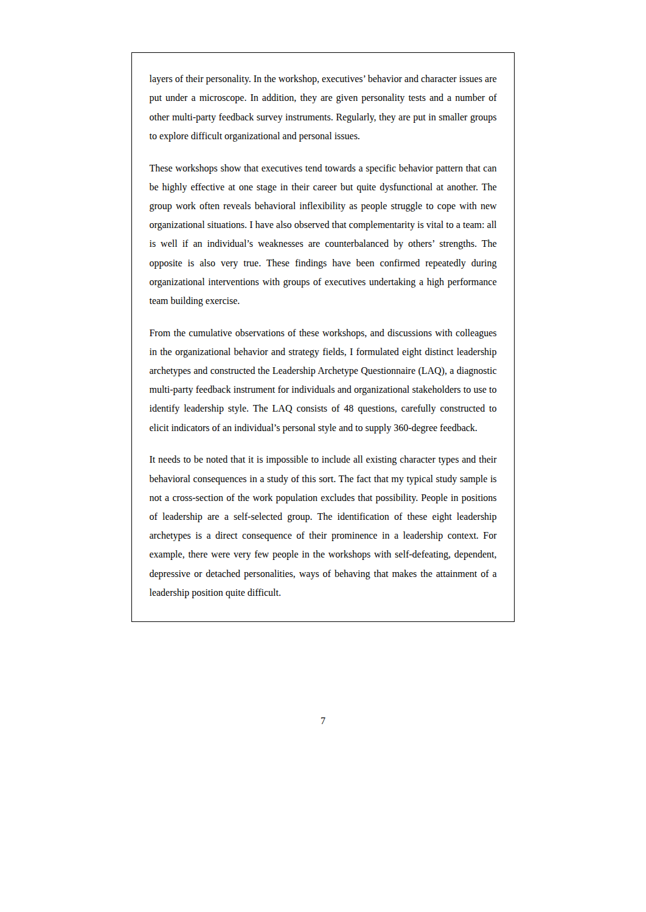layers of their personality. In the workshop, executives’ behavior and character issues are put under a microscope. In addition, they are given personality tests and a number of other multi-party feedback survey instruments. Regularly, they are put in smaller groups to explore difficult organizational and personal issues.
These workshops show that executives tend towards a specific behavior pattern that can be highly effective at one stage in their career but quite dysfunctional at another. The group work often reveals behavioral inflexibility as people struggle to cope with new organizational situations. I have also observed that complementarity is vital to a team: all is well if an individual’s weaknesses are counterbalanced by others’ strengths. The opposite is also very true. These findings have been confirmed repeatedly during organizational interventions with groups of executives undertaking a high performance team building exercise.
From the cumulative observations of these workshops, and discussions with colleagues in the organizational behavior and strategy fields, I formulated eight distinct leadership archetypes and constructed the Leadership Archetype Questionnaire (LAQ), a diagnostic multi-party feedback instrument for individuals and organizational stakeholders to use to identify leadership style. The LAQ consists of 48 questions, carefully constructed to elicit indicators of an individual’s personal style and to supply 360-degree feedback.
It needs to be noted that it is impossible to include all existing character types and their behavioral consequences in a study of this sort. The fact that my typical study sample is not a cross-section of the work population excludes that possibility. People in positions of leadership are a self-selected group. The identification of these eight leadership archetypes is a direct consequence of their prominence in a leadership context. For example, there were very few people in the workshops with self-defeating, dependent, depressive or detached personalities, ways of behaving that makes the attainment of a leadership position quite difficult.
7